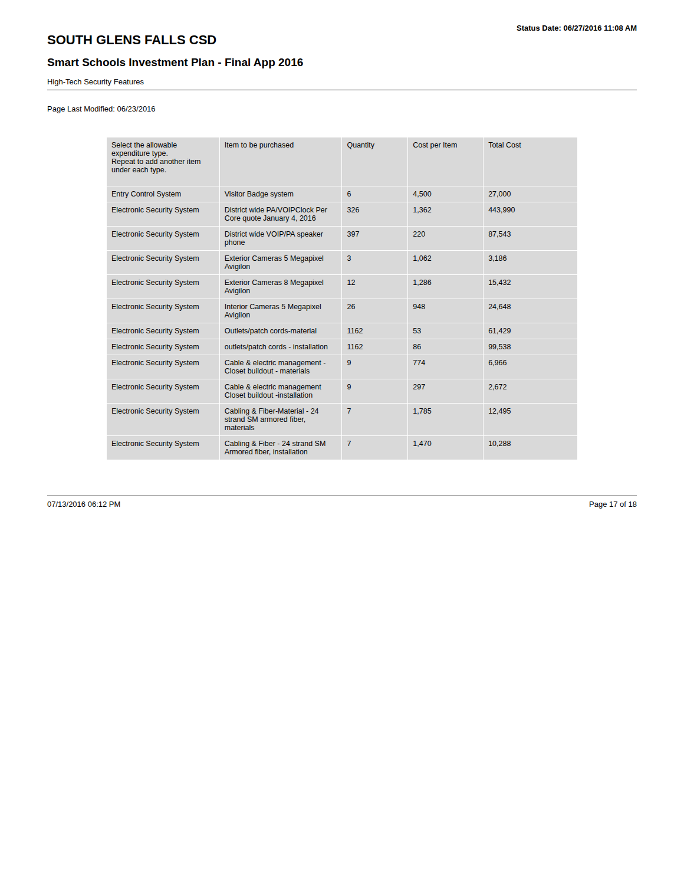Status Date: 06/27/2016 11:08 AM
SOUTH GLENS FALLS CSD
Smart Schools Investment Plan - Final App 2016
High-Tech Security Features
Page Last Modified: 06/23/2016
| Select the allowable expenditure type. Repeat to add another item under each type. | Item to be purchased | Quantity | Cost per Item | Total Cost |
| --- | --- | --- | --- | --- |
| Entry Control System | Visitor Badge system | 6 | 4,500 | 27,000 |
| Electronic Security System | District wide PA/VOIPClock Per Core quote January 4, 2016 | 326 | 1,362 | 443,990 |
| Electronic Security System | District wide VOIP/PA speaker phone | 397 | 220 | 87,543 |
| Electronic Security System | Exterior Cameras 5 Megapixel Avigilon | 3 | 1,062 | 3,186 |
| Electronic Security System | Exterior Cameras 8 Megapixel Avigilon | 12 | 1,286 | 15,432 |
| Electronic Security System | Interior Cameras 5 Megapixel Avigilon | 26 | 948 | 24,648 |
| Electronic Security System | Outlets/patch cords-material | 1162 | 53 | 61,429 |
| Electronic Security System | outlets/patch cords - installation | 1162 | 86 | 99,538 |
| Electronic Security System | Cable & electric management - Closet buildout - materials | 9 | 774 | 6,966 |
| Electronic Security System | Cable & electric management Closet buildout -installation | 9 | 297 | 2,672 |
| Electronic Security System | Cabling & Fiber-Material - 24 strand SM armored fiber, materials | 7 | 1,785 | 12,495 |
| Electronic Security System | Cabling & Fiber - 24 strand SM Armored fiber, installation | 7 | 1,470 | 10,288 |
07/13/2016 06:12 PM Page 17 of 18